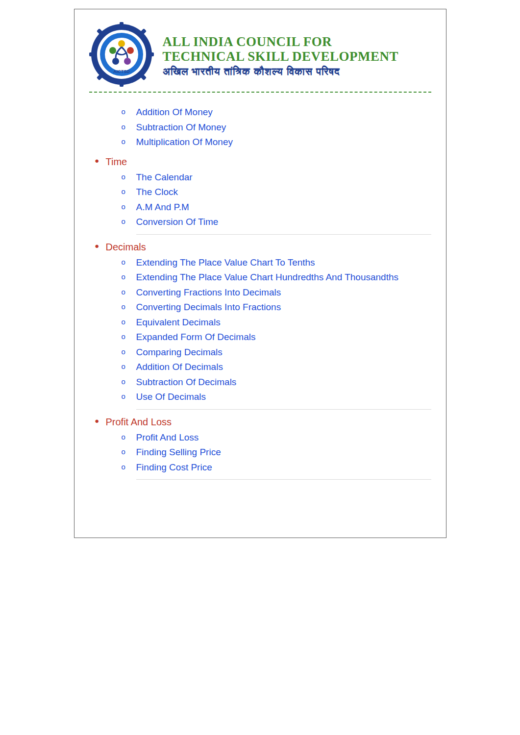AICTSD
ALL INDIA COUNCIL FOR
TECHNICAL SKILL DEVELOPMENT
अखिल भारतीय तांत्रिक कौशल्य विकास परिषद
Addition Of Money
Subtraction Of Money
Multiplication Of Money
Time
The Calendar
The Clock
A.M And P.M
Conversion Of Time
Decimals
Extending The Place Value Chart To Tenths
Extending The Place Value Chart Hundredths And Thousandths
Converting Fractions Into Decimals
Converting Decimals Into Fractions
Equivalent Decimals
Expanded Form Of Decimals
Comparing Decimals
Addition Of Decimals
Subtraction Of Decimals
Use Of Decimals
Profit And Loss
Profit And Loss
Finding Selling Price
Finding Cost Price